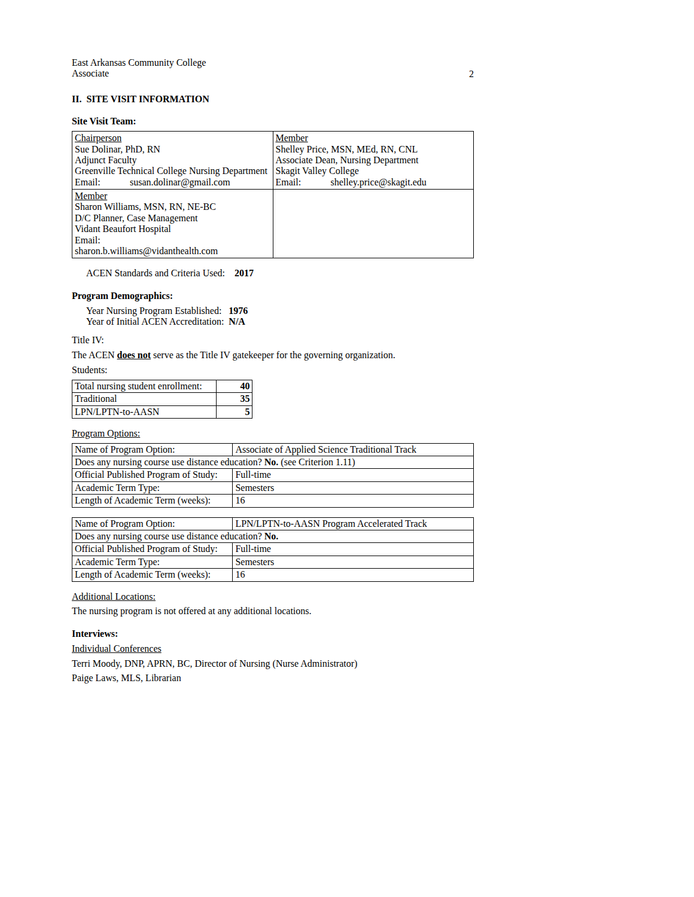East Arkansas Community College
Associate
2
II. SITE VISIT INFORMATION
Site Visit Team:
| Chairperson Sue Dolinar, PhD, RN Adjunct Faculty Greenville Technical College Nursing Department Email: susan.dolinar@gmail.com | Member Shelley Price, MSN, MEd, RN, CNL Associate Dean, Nursing Department Skagit Valley College Email: shelley.price@skagit.edu |
| Member Sharon Williams, MSN, RN, NE-BC D/C Planner, Case Management Vidant Beaufort Hospital Email: sharon.b.williams@vidanthealth.com | |
ACEN Standards and Criteria Used: 2017
Program Demographics:
| Year Nursing Program Established: | 1976 |
| Year of Initial ACEN Accreditation: | N/A |
Title IV:
The ACEN does not serve as the Title IV gatekeeper for the governing organization.
Students:
| Total nursing student enrollment: | 40 |
| Traditional | 35 |
| LPN/LPTN-to-AASN | 5 |
Program Options:
| Name of Program Option: | Associate of Applied Science Traditional Track |
| Does any nursing course use distance education? No. (see Criterion 1.11) |
| Official Published Program of Study: | Full-time |
| Academic Term Type: | Semesters |
| Length of Academic Term (weeks): | 16 |
| Name of Program Option: | LPN/LPTN-to-AASN Program Accelerated Track |
| Does any nursing course use distance education? No. |
| Official Published Program of Study: | Full-time |
| Academic Term Type: | Semesters |
| Length of Academic Term (weeks): | 16 |
Additional Locations:
The nursing program is not offered at any additional locations.
Interviews:
Individual Conferences
Terri Moody, DNP, APRN, BC, Director of Nursing (Nurse Administrator)
Paige Laws, MLS, Librarian